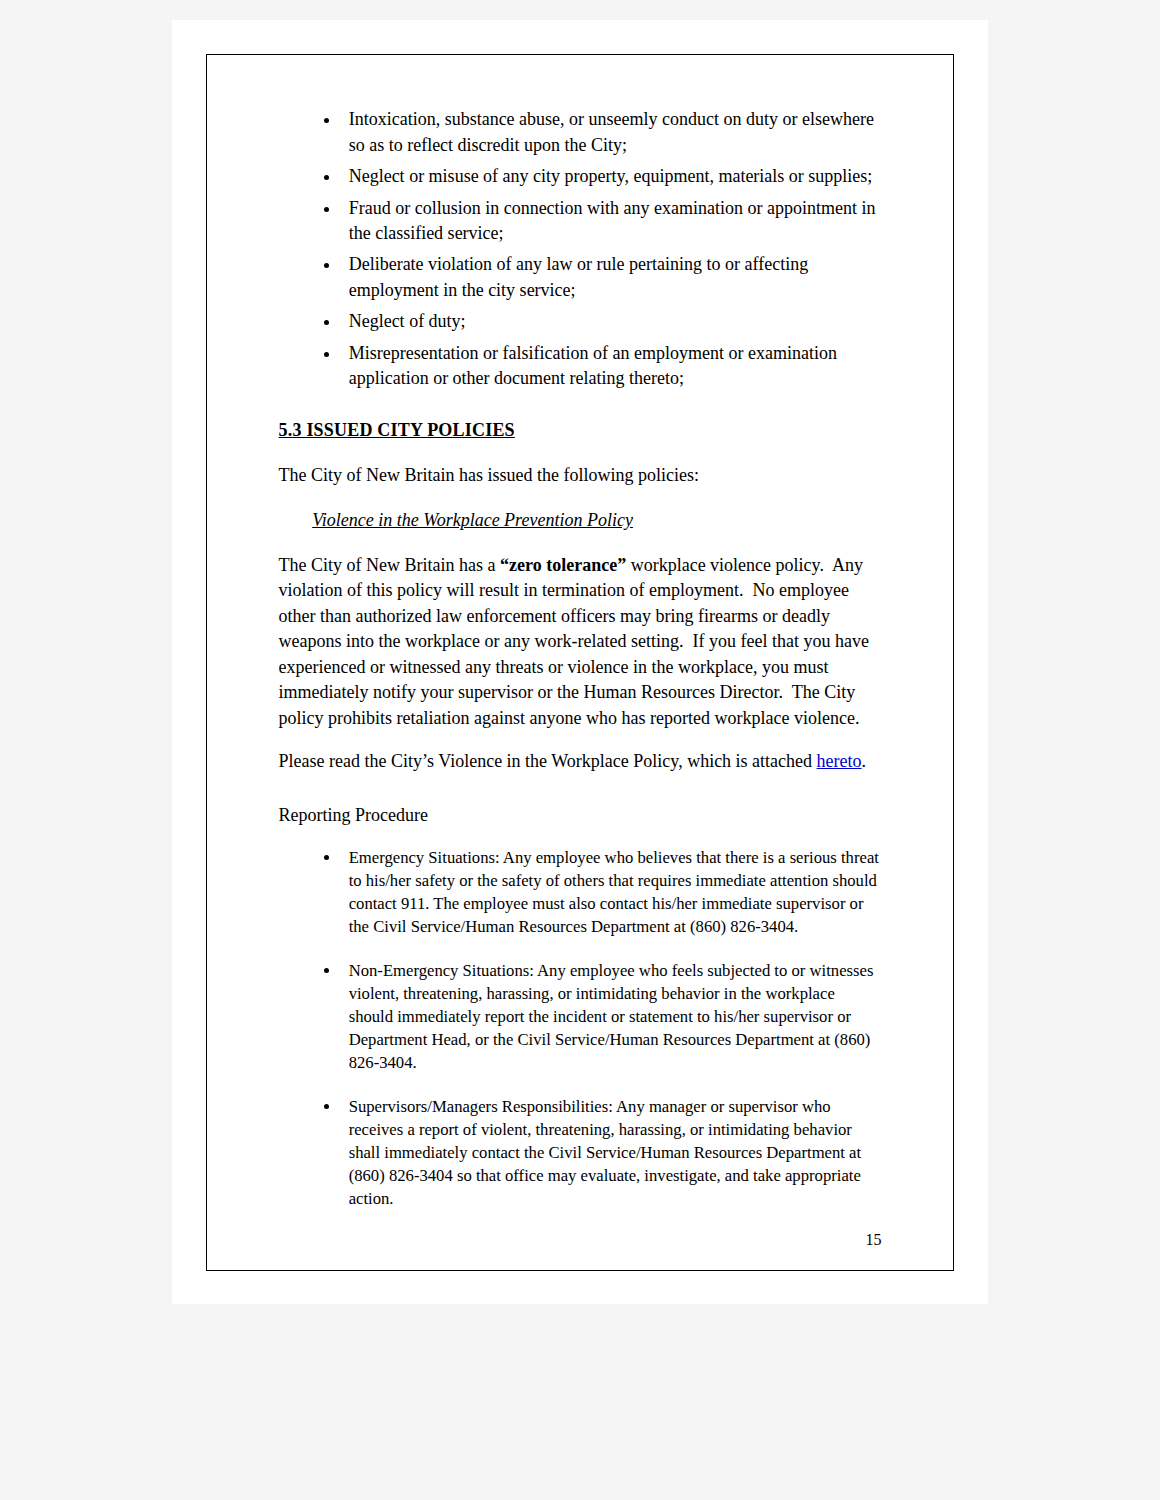Intoxication, substance abuse, or unseemly conduct on duty or elsewhere so as to reflect discredit upon the City;
Neglect or misuse of any city property, equipment, materials or supplies;
Fraud or collusion in connection with any examination or appointment in the classified service;
Deliberate violation of any law or rule pertaining to or affecting employment in the city service;
Neglect of duty;
Misrepresentation or falsification of an employment or examination application or other document relating thereto;
5.3 ISSUED CITY POLICIES
The City of New Britain has issued the following policies:
Violence in the Workplace Prevention Policy
The City of New Britain has a “zero tolerance” workplace violence policy. Any violation of this policy will result in termination of employment. No employee other than authorized law enforcement officers may bring firearms or deadly weapons into the workplace or any work-related setting. If you feel that you have experienced or witnessed any threats or violence in the workplace, you must immediately notify your supervisor or the Human Resources Director. The City policy prohibits retaliation against anyone who has reported workplace violence.
Please read the City’s Violence in the Workplace Policy, which is attached hereto.
Reporting Procedure
Emergency Situations: Any employee who believes that there is a serious threat to his/her safety or the safety of others that requires immediate attention should contact 911. The employee must also contact his/her immediate supervisor or the Civil Service/Human Resources Department at (860) 826-3404.
Non-Emergency Situations: Any employee who feels subjected to or witnesses violent, threatening, harassing, or intimidating behavior in the workplace should immediately report the incident or statement to his/her supervisor or Department Head, or the Civil Service/Human Resources Department at (860) 826-3404.
Supervisors/Managers Responsibilities: Any manager or supervisor who receives a report of violent, threatening, harassing, or intimidating behavior shall immediately contact the Civil Service/Human Resources Department at (860) 826-3404 so that office may evaluate, investigate, and take appropriate action.
15